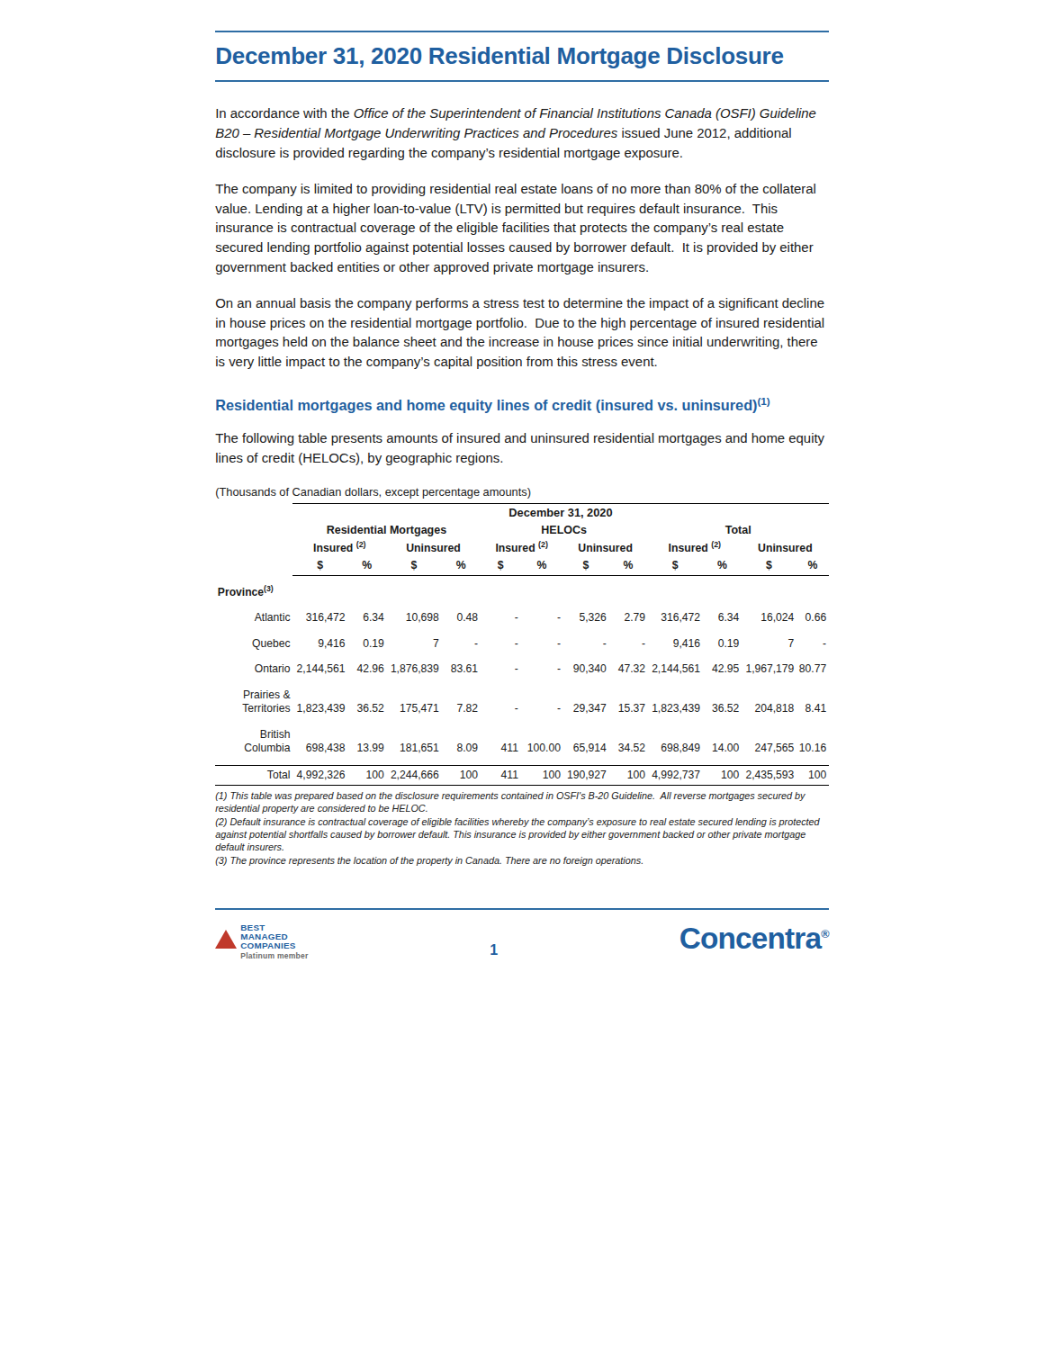December 31, 2020 Residential Mortgage Disclosure
In accordance with the Office of the Superintendent of Financial Institutions Canada (OSFI) Guideline B20 – Residential Mortgage Underwriting Practices and Procedures issued June 2012, additional disclosure is provided regarding the company’s residential mortgage exposure.
The company is limited to providing residential real estate loans of no more than 80% of the collateral value. Lending at a higher loan-to-value (LTV) is permitted but requires default insurance. This insurance is contractual coverage of the eligible facilities that protects the company’s real estate secured lending portfolio against potential losses caused by borrower default. It is provided by either government backed entities or other approved private mortgage insurers.
On an annual basis the company performs a stress test to determine the impact of a significant decline in house prices on the residential mortgage portfolio. Due to the high percentage of insured residential mortgages held on the balance sheet and the increase in house prices since initial underwriting, there is very little impact to the company’s capital position from this stress event.
Residential mortgages and home equity lines of credit (insured vs. uninsured)(1)
The following table presents amounts of insured and uninsured residential mortgages and home equity lines of credit (HELOCs), by geographic regions.
(Thousands of Canadian dollars, except percentage amounts)
| | December 31, 2020 |
| | Residential Mortgages | HELOCs | Total |
| | Insured (2) | Uninsured | Insured (2) | Uninsured | Insured (2) | Uninsured |
| | $ | % | $ | % | $ | % | $ | % | $ | % | $ | % |
| Province (3) | |
| Atlantic | 316,472 | 6.34 | 10,698 | 0.48 | - | - | 5,326 | 2.79 | 316,472 | 6.34 | 16,024 | 0.66 |
| Quebec | 9,416 | 0.19 | 7 | - | - | - | - | - | 9,416 | 0.19 | 7 | - |
| Ontario | 2,144,561 | 42.96 | 1,876,839 | 83.61 | - | - | 90,340 | 47.32 | 2,144,561 | 42.95 | 1,967,179 | 80.77 |
| Prairies & Territories | 1,823,439 | 36.52 | 175,471 | 7.82 | - | - | 29,347 | 15.37 | 1,823,439 | 36.52 | 204,818 | 8.41 |
| British Columbia | 698,438 | 13.99 | 181,651 | 8.09 | 411 | 100.00 | 65,914 | 34.52 | 698,849 | 14.00 | 247,565 | 10.16 |
| Total | 4,992,326 | 100 | 2,244,666 | 100 | 411 | 100 | 190,927 | 100 | 4,992,737 | 100 | 2,435,593 | 100 |
(1) This table was prepared based on the disclosure requirements contained in OSFI's B-20 Guideline. All reverse mortgages secured by residential property are considered to be HELOC.
(2) Default insurance is contractual coverage of eligible facilities whereby the company’s exposure to real estate secured lending is protected against potential shortfalls caused by borrower default. This insurance is provided by either government backed or other private mortgage default insurers.
(3) The province represents the location of the property in Canada. There are no foreign operations.
BEST
MANAGED
COMPANIES
Platinum member
1
Concentra®